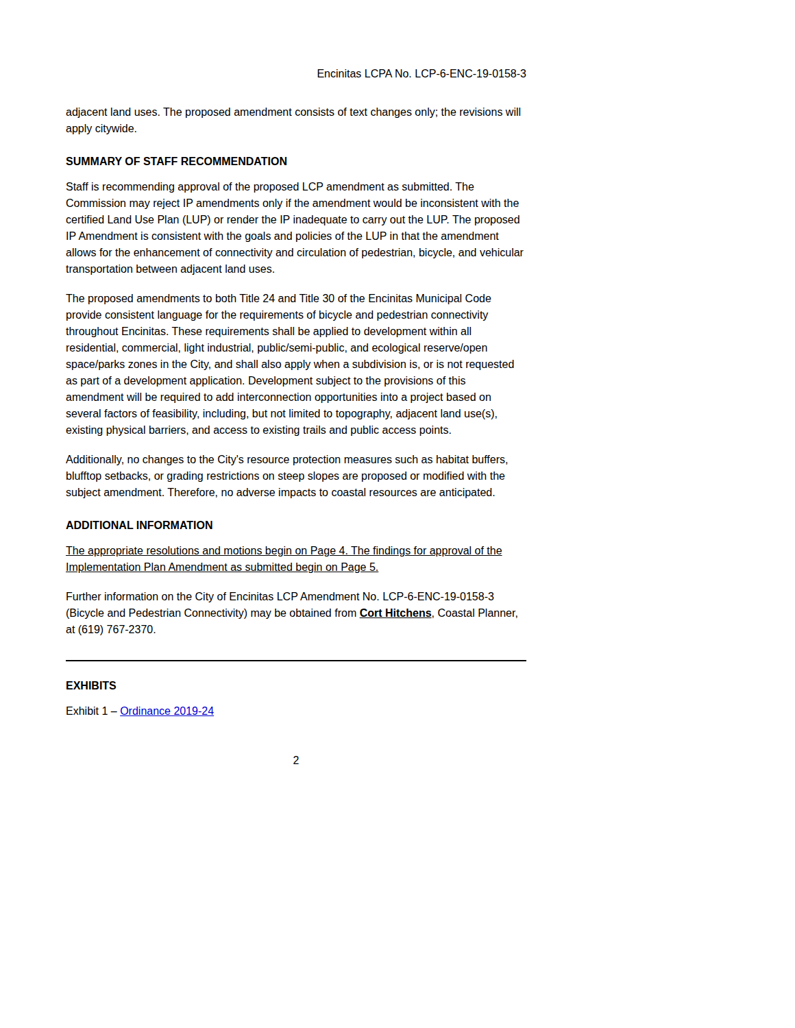Encinitas LCPA No. LCP-6-ENC-19-0158-3
adjacent land uses. The proposed amendment consists of text changes only; the revisions will apply citywide.
Summary of Staff Recommendation
Staff is recommending approval of the proposed LCP amendment as submitted. The Commission may reject IP amendments only if the amendment would be inconsistent with the certified Land Use Plan (LUP) or render the IP inadequate to carry out the LUP. The proposed IP Amendment is consistent with the goals and policies of the LUP in that the amendment allows for the enhancement of connectivity and circulation of pedestrian, bicycle, and vehicular transportation between adjacent land uses.
The proposed amendments to both Title 24 and Title 30 of the Encinitas Municipal Code provide consistent language for the requirements of bicycle and pedestrian connectivity throughout Encinitas. These requirements shall be applied to development within all residential, commercial, light industrial, public/semi-public, and ecological reserve/open space/parks zones in the City, and shall also apply when a subdivision is, or is not requested as part of a development application. Development subject to the provisions of this amendment will be required to add interconnection opportunities into a project based on several factors of feasibility, including, but not limited to topography, adjacent land use(s), existing physical barriers, and access to existing trails and public access points.
Additionally, no changes to the City's resource protection measures such as habitat buffers, blufftop setbacks, or grading restrictions on steep slopes are proposed or modified with the subject amendment. Therefore, no adverse impacts to coastal resources are anticipated.
Additional Information
The appropriate resolutions and motions begin on Page 4. The findings for approval of the Implementation Plan Amendment as submitted begin on Page 5.
Further information on the City of Encinitas LCP Amendment No. LCP-6-ENC-19-0158-3 (Bicycle and Pedestrian Connectivity) may be obtained from Cort Hitchens, Coastal Planner, at (619) 767-2370.
Exhibits
Exhibit 1 – Ordinance 2019-24
2